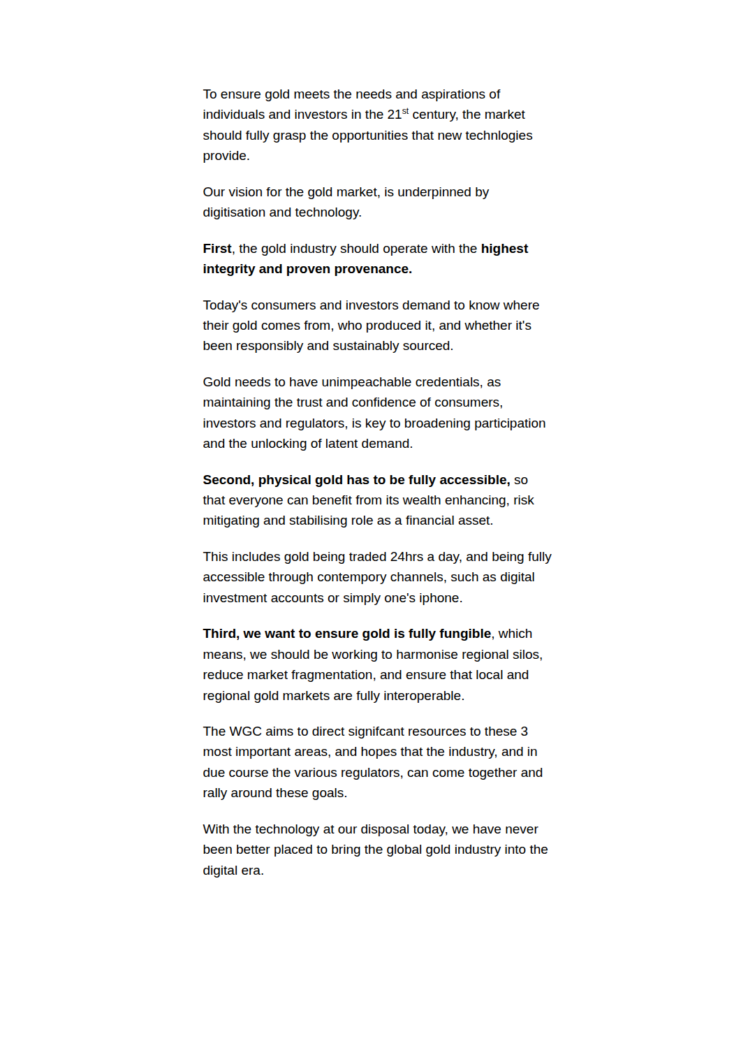To ensure gold meets the needs and aspirations of individuals and investors in the 21st century, the market should fully grasp the opportunities that new technlogies provide.
Our vision for the gold market, is underpinned by digitisation and technology.
First, the gold industry should operate with the highest integrity and proven provenance.
Today's consumers and investors demand to know where their gold comes from, who produced it, and whether it's been responsibly and sustainably sourced.
Gold needs to have unimpeachable credentials, as maintaining the trust and confidence of consumers, investors and regulators, is key to broadening participation and the unlocking of latent demand.
Second, physical gold has to be fully accessible, so that everyone can benefit from its wealth enhancing, risk mitigating and stabilising role as a financial asset.
This includes gold being traded 24hrs a day, and being fully accessible through contempory channels, such as digital investment accounts or simply one's iphone.
Third, we want to ensure gold is fully fungible, which means, we should be working to harmonise regional silos, reduce market fragmentation, and ensure that local and regional gold markets are fully interoperable.
The WGC aims to direct signifcant resources to these 3 most important areas, and hopes that the industry, and in due course the various regulators, can come together and rally around these goals.
With the technology at our disposal today, we have never been better placed to bring the global gold industry into the digital era.